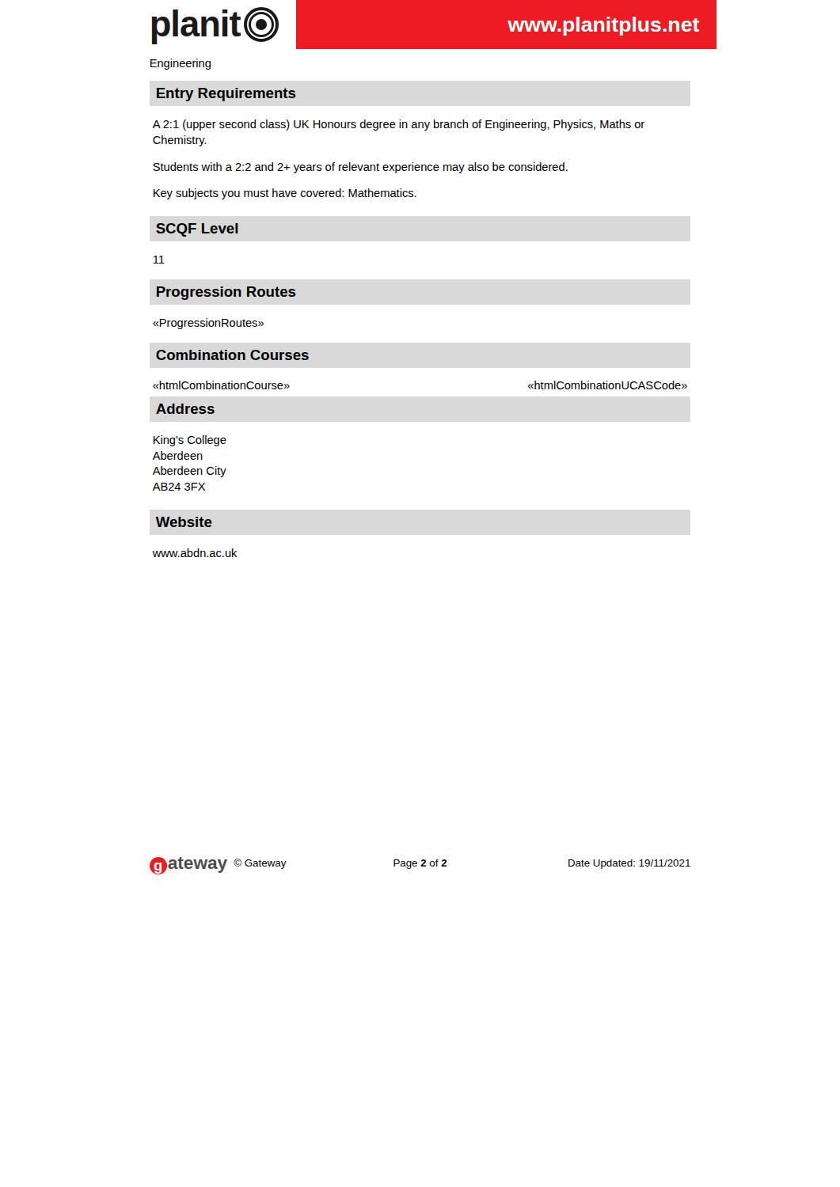planit
www.planitplus.net
Engineering
Entry Requirements
A 2:1 (upper second class) UK Honours degree in any branch of Engineering, Physics, Maths or Chemistry.
Students with a 2:2 and 2+ years of relevant experience may also be considered.
Key subjects you must have covered: Mathematics.
SCQF Level
11
Progression Routes
«ProgressionRoutes»
Combination Courses
«htmlCombinationCourse» «htmlCombinationUCASCode»
Address
King's College
Aberdeen
Aberdeen City
AB24 3FX
Website
www.abdn.ac.uk
gateway © Gateway
Page 2 of 2
Date Updated: 19/11/2021